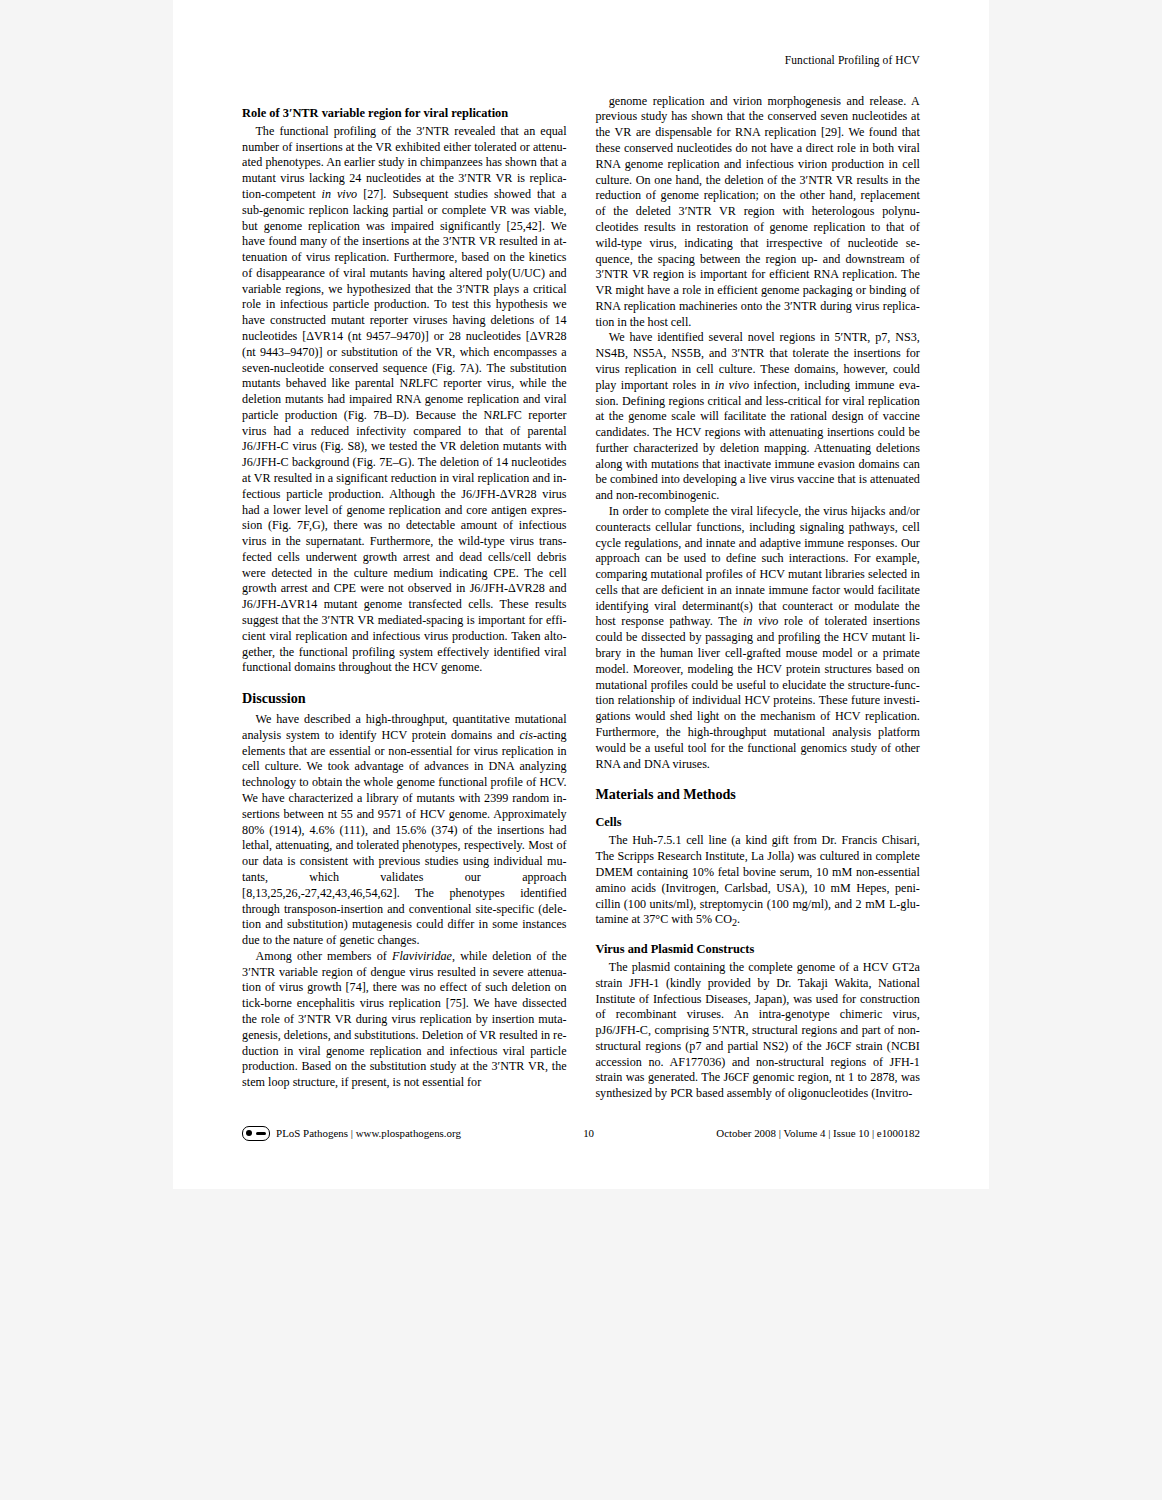Functional Profiling of HCV
Role of 3′NTR variable region for viral replication
The functional profiling of the 3′NTR revealed that an equal number of insertions at the VR exhibited either tolerated or attenuated phenotypes. An earlier study in chimpanzees has shown that a mutant virus lacking 24 nucleotides at the 3′NTR VR is replication-competent in vivo [27]. Subsequent studies showed that a sub-genomic replicon lacking partial or complete VR was viable, but genome replication was impaired significantly [25,42]. We have found many of the insertions at the 3′NTR VR resulted in attenuation of virus replication. Furthermore, based on the kinetics of disappearance of viral mutants having altered poly(U/UC) and variable regions, we hypothesized that the 3′NTR plays a critical role in infectious particle production. To test this hypothesis we have constructed mutant reporter viruses having deletions of 14 nucleotides [ΔVR14 (nt 9457–9470)] or 28 nucleotides [ΔVR28 (nt 9443–9470)] or substitution of the VR, which encompasses a seven-nucleotide conserved sequence (Fig. 7A). The substitution mutants behaved like parental NRLFC reporter virus, while the deletion mutants had impaired RNA genome replication and viral particle production (Fig. 7B–D). Because the NRLFC reporter virus had a reduced infectivity compared to that of parental J6/JFH-C virus (Fig. S8), we tested the VR deletion mutants with J6/JFH-C background (Fig. 7E–G). The deletion of 14 nucleotides at VR resulted in a significant reduction in viral replication and infectious particle production. Although the J6/JFH-ΔVR28 virus had a lower level of genome replication and core antigen expression (Fig. 7F,G), there was no detectable amount of infectious virus in the supernatant. Furthermore, the wild-type virus transfected cells underwent growth arrest and dead cells/cell debris were detected in the culture medium indicating CPE. The cell growth arrest and CPE were not observed in J6/JFH-ΔVR28 and J6/JFH-ΔVR14 mutant genome transfected cells. These results suggest that the 3′NTR VR mediated-spacing is important for efficient viral replication and infectious virus production. Taken altogether, the functional profiling system effectively identified viral functional domains throughout the HCV genome.
Discussion
We have described a high-throughput, quantitative mutational analysis system to identify HCV protein domains and cis-acting elements that are essential or non-essential for virus replication in cell culture. We took advantage of advances in DNA analyzing technology to obtain the whole genome functional profile of HCV. We have characterized a library of mutants with 2399 random insertions between nt 55 and 9571 of HCV genome. Approximately 80% (1914), 4.6% (111), and 15.6% (374) of the insertions had lethal, attenuating, and tolerated phenotypes, respectively. Most of our data is consistent with previous studies using individual mutants, which validates our approach [8,13,25,26,-27,42,43,46,54,62]. The phenotypes identified through transposon-insertion and conventional site-specific (deletion and substitution) mutagenesis could differ in some instances due to the nature of genetic changes.
Among other members of Flaviviridae, while deletion of the 3′NTR variable region of dengue virus resulted in severe attenuation of virus growth [74], there was no effect of such deletion on tick-borne encephalitis virus replication [75]. We have dissected the role of 3′NTR VR during virus replication by insertion mutagenesis, deletions, and substitutions. Deletion of VR resulted in reduction in viral genome replication and infectious viral particle production. Based on the substitution study at the 3′NTR VR, the stem loop structure, if present, is not essential for
genome replication and virion morphogenesis and release. A previous study has shown that the conserved seven nucleotides at the VR are dispensable for RNA replication [29]. We found that these conserved nucleotides do not have a direct role in both viral RNA genome replication and infectious virion production in cell culture. On one hand, the deletion of the 3′NTR VR results in the reduction of genome replication; on the other hand, replacement of the deleted 3′NTR VR region with heterologous polynucleotides results in restoration of genome replication to that of wild-type virus, indicating that irrespective of nucleotide sequence, the spacing between the region up- and downstream of 3′NTR VR region is important for efficient RNA replication. The VR might have a role in efficient genome packaging or binding of RNA replication machineries onto the 3′NTR during virus replication in the host cell.
We have identified several novel regions in 5′NTR, p7, NS3, NS4B, NS5A, NS5B, and 3′NTR that tolerate the insertions for virus replication in cell culture. These domains, however, could play important roles in in vivo infection, including immune evasion. Defining regions critical and less-critical for viral replication at the genome scale will facilitate the rational design of vaccine candidates. The HCV regions with attenuating insertions could be further characterized by deletion mapping. Attenuating deletions along with mutations that inactivate immune evasion domains can be combined into developing a live virus vaccine that is attenuated and non-recombinogenic.
In order to complete the viral lifecycle, the virus hijacks and/or counteracts cellular functions, including signaling pathways, cell cycle regulations, and innate and adaptive immune responses. Our approach can be used to define such interactions. For example, comparing mutational profiles of HCV mutant libraries selected in cells that are deficient in an innate immune factor would facilitate identifying viral determinant(s) that counteract or modulate the host response pathway. The in vivo role of tolerated insertions could be dissected by passaging and profiling the HCV mutant library in the human liver cell-grafted mouse model or a primate model. Moreover, modeling the HCV protein structures based on mutational profiles could be useful to elucidate the structure-function relationship of individual HCV proteins. These future investigations would shed light on the mechanism of HCV replication. Furthermore, the high-throughput mutational analysis platform would be a useful tool for the functional genomics study of other RNA and DNA viruses.
Materials and Methods
Cells
The Huh-7.5.1 cell line (a kind gift from Dr. Francis Chisari, The Scripps Research Institute, La Jolla) was cultured in complete DMEM containing 10% fetal bovine serum, 10 mM non-essential amino acids (Invitrogen, Carlsbad, USA), 10 mM Hepes, penicillin (100 units/ml), streptomycin (100 mg/ml), and 2 mM L-glutamine at 37°C with 5% CO2.
Virus and Plasmid Constructs
The plasmid containing the complete genome of a HCV GT2a strain JFH-1 (kindly provided by Dr. Takaji Wakita, National Institute of Infectious Diseases, Japan), was used for construction of recombinant viruses. An intra-genotype chimeric virus, pJ6/JFH-C, comprising 5′NTR, structural regions and part of non-structural regions (p7 and partial NS2) of the J6CF strain (NCBI accession no. AF177036) and non-structural regions of JFH-1 strain was generated. The J6CF genomic region, nt 1 to 2878, was synthesized by PCR based assembly of oligonucleotides (Invitro-
PLoS Pathogens | www.plospathogens.org
10
October 2008 | Volume 4 | Issue 10 | e1000182